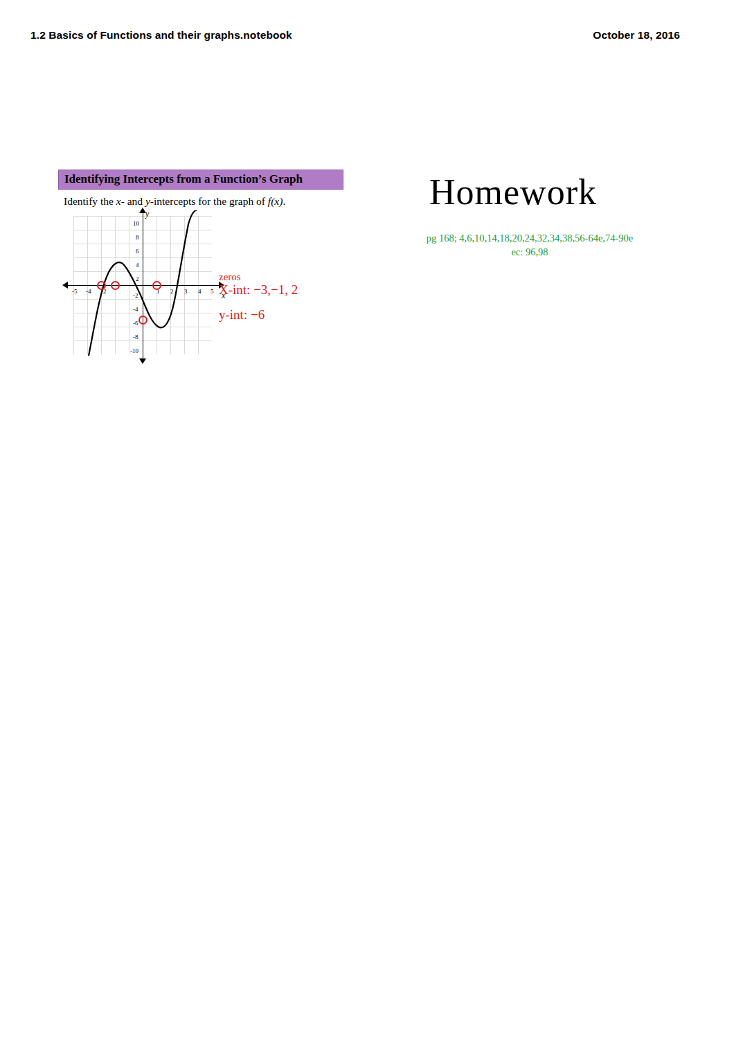1.2 Basics of Functions and their graphs.notebook
October 18, 2016
Identifying Intercepts from a Function’s Graph
Identify the x- and y-intercepts for the graph of f(x).
10 8 6 4 2 -2 -4 -6 -8 -10 y -5 -4 -2 1 2 3 4 5 x
zeros
X-int: −3,−1, 2
y-int: −6
Homework
pg 168; 4,6,10,14,18,20,24,32,34,38,56-64e,74-90e
ec: 96,98